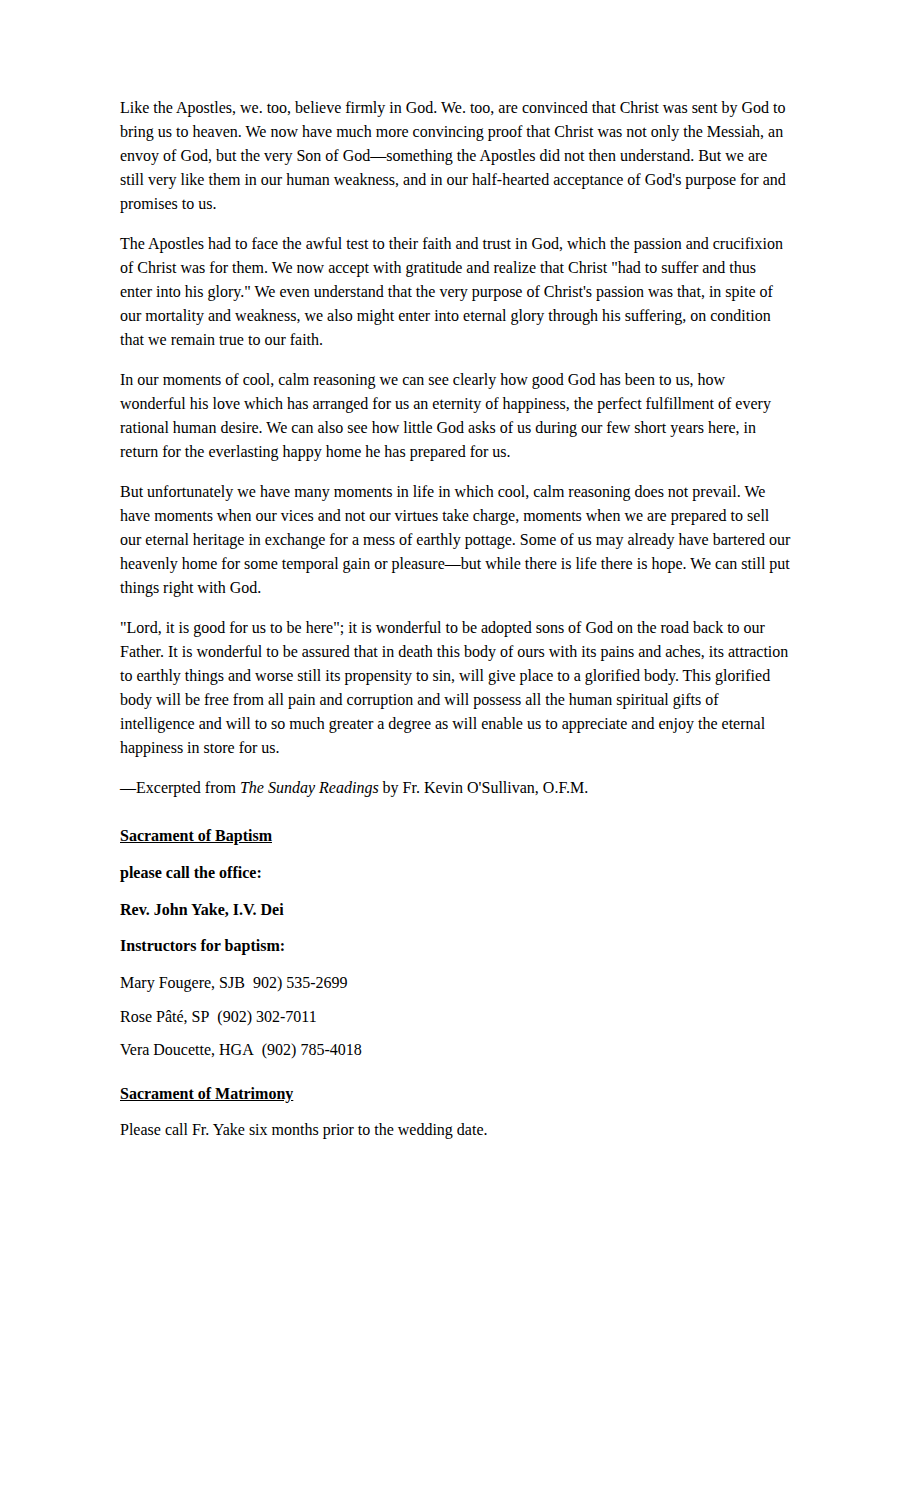Like the Apostles, we. too, believe firmly in God. We. too, are convinced that Christ was sent by God to bring us to heaven. We now have much more convincing proof that Christ was not only the Messiah, an envoy of God, but the very Son of God—something the Apostles did not then understand. But we are still very like them in our human weakness, and in our half-hearted acceptance of God's purpose for and promises to us.
The Apostles had to face the awful test to their faith and trust in God, which the passion and crucifixion of Christ was for them. We now accept with gratitude and realize that Christ "had to suffer and thus enter into his glory." We even understand that the very purpose of Christ's passion was that, in spite of our mortality and weakness, we also might enter into eternal glory through his suffering, on condition that we remain true to our faith.
In our moments of cool, calm reasoning we can see clearly how good God has been to us, how wonderful his love which has arranged for us an eternity of happiness, the perfect fulfillment of every rational human desire. We can also see how little God asks of us during our few short years here, in return for the everlasting happy home he has prepared for us.
But unfortunately we have many moments in life in which cool, calm reasoning does not prevail. We have moments when our vices and not our virtues take charge, moments when we are prepared to sell our eternal heritage in exchange for a mess of earthly pottage. Some of us may already have bartered our heavenly home for some temporal gain or pleasure—but while there is life there is hope. We can still put things right with God.
"Lord, it is good for us to be here"; it is wonderful to be adopted sons of God on the road back to our Father. It is wonderful to be assured that in death this body of ours with its pains and aches, its attraction to earthly things and worse still its propensity to sin, will give place to a glorified body. This glorified body will be free from all pain and corruption and will possess all the human spiritual gifts of intelligence and will to so much greater a degree as will enable us to appreciate and enjoy the eternal happiness in store for us.
—Excerpted from The Sunday Readings by Fr. Kevin O'Sullivan, O.F.M.
Sacrament of Baptism
please call the office:
Rev. John Yake, I.V. Dei
Instructors for baptism:
Mary Fougere, SJB 902) 535-2699
Rose Pâté, SP (902) 302-7011
Vera Doucette, HGA (902) 785-4018
Sacrament of Matrimony
Please call Fr. Yake six months prior to the wedding date.